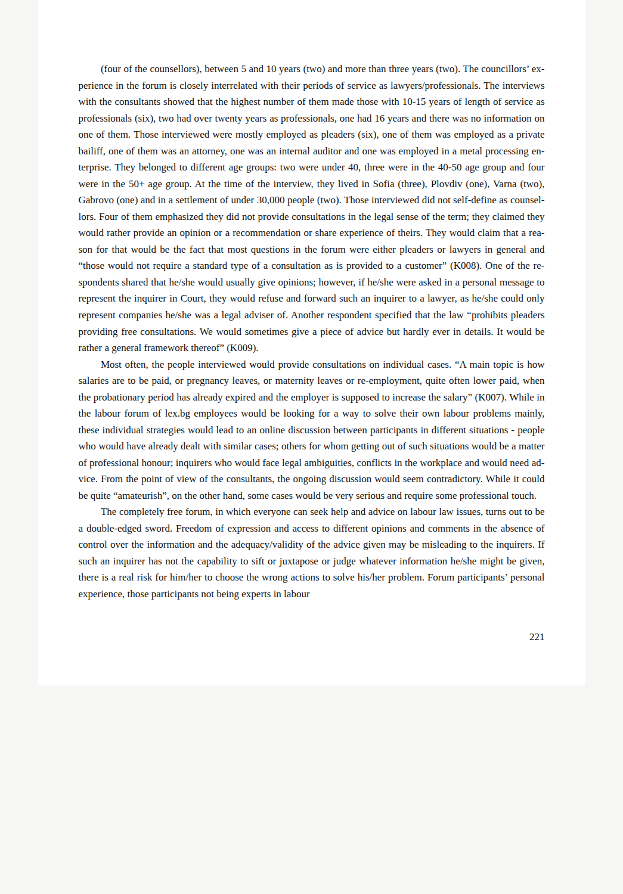(four of the counsellors), between 5 and 10 years (two) and more than three years (two). The councillors’ experience in the forum is closely interrelated with their periods of service as lawyers/professionals. The interviews with the consultants showed that the highest number of them made those with 10-15 years of length of service as professionals (six), two had over twenty years as professionals, one had 16 years and there was no information on one of them. Those interviewed were mostly employed as pleaders (six), one of them was employed as a private bailiff, one of them was an attorney, one was an internal auditor and one was employed in a metal processing enterprise. They belonged to different age groups: two were under 40, three were in the 40-50 age group and four were in the 50+ age group. At the time of the interview, they lived in Sofia (three), Plovdiv (one), Varna (two), Gabrovo (one) and in a settlement of under 30,000 people (two). Those interviewed did not self-define as counsellors. Four of them emphasized they did not provide consultations in the legal sense of the term; they claimed they would rather provide an opinion or a recommendation or share experience of theirs. They would claim that a reason for that would be the fact that most questions in the forum were either pleaders or lawyers in general and “those would not require a standard type of a consultation as is provided to a customer” (K008). One of the respondents shared that he/she would usually give opinions; however, if he/she were asked in a personal message to represent the inquirer in Court, they would refuse and forward such an inquirer to a lawyer, as he/she could only represent companies he/she was a legal adviser of. Another respondent specified that the law “prohibits pleaders providing free consultations. We would sometimes give a piece of advice but hardly ever in details. It would be rather a general framework thereof” (K009).
Most often, the people interviewed would provide consultations on individual cases. “A main topic is how salaries are to be paid, or pregnancy leaves, or maternity leaves or re-employment, quite often lower paid, when the probationary period has already expired and the employer is supposed to increase the salary” (K007). While in the labour forum of lex.bg employees would be looking for a way to solve their own labour problems mainly, these individual strategies would lead to an online discussion between participants in different situations - people who would have already dealt with similar cases; others for whom getting out of such situations would be a matter of professional honour; inquirers who would face legal ambiguities, conflicts in the workplace and would need advice. From the point of view of the consultants, the ongoing discussion would seem contradictory. While it could be quite “amateurish”, on the other hand, some cases would be very serious and require some professional touch.
The completely free forum, in which everyone can seek help and advice on labour law issues, turns out to be a double-edged sword. Freedom of expression and access to different opinions and comments in the absence of control over the information and the adequacy/validity of the advice given may be misleading to the inquirers. If such an inquirer has not the capability to sift or juxtapose or judge whatever information he/she might be given, there is a real risk for him/her to choose the wrong actions to solve his/her problem. Forum participants’ personal experience, those participants not being experts in labour
221